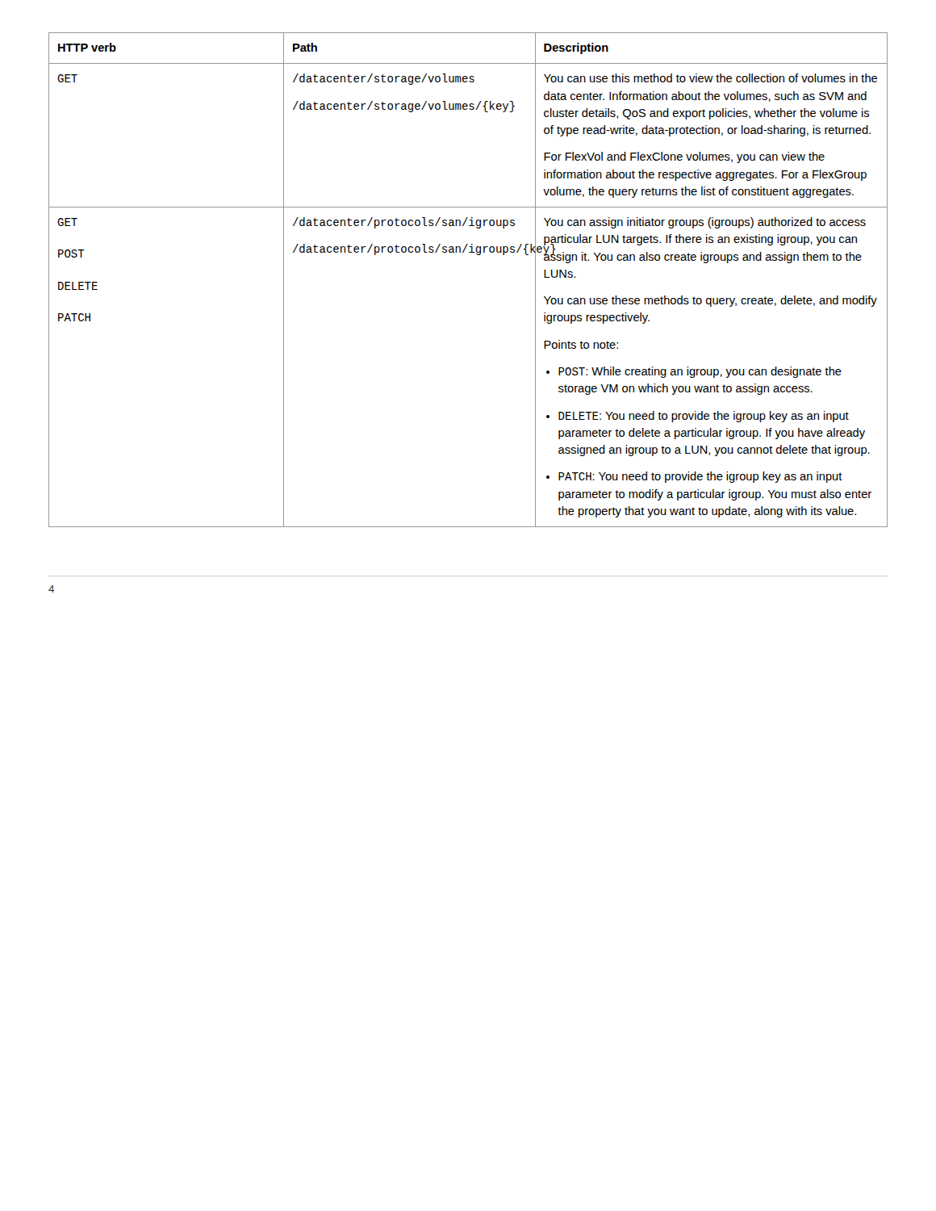| HTTP verb | Path | Description |
| --- | --- | --- |
| GET | /datacenter/storage/volumes /datacenter/storage/volumes/{key} | You can use this method to view the collection of volumes in the data center. Information about the volumes, such as SVM and cluster details, QoS and export policies, whether the volume is of type read-write, data-protection, or load-sharing, is returned. For FlexVol and FlexClone volumes, you can view the information about the respective aggregates. For a FlexGroup volume, the query returns the list of constituent aggregates. |
| GET POST DELETE PATCH | /datacenter/protocols/san/igroups /datacenter/protocols/san/igroups/{key} | You can assign initiator groups (igroups) authorized to access particular LUN targets. If there is an existing igroup, you can assign it. You can also create igroups and assign them to the LUNs. You can use these methods to query, create, delete, and modify igroups respectively. Points to note: POST : While creating an igroup, you can designate the storage VM on which you want to assign access. DELETE : You need to provide the igroup key as an input parameter to delete a particular igroup. If you have already assigned an igroup to a LUN, you cannot delete that igroup. PATCH : You need to provide the igroup key as an input parameter to modify a particular igroup. You must also enter the property that you want to update, along with its value. |
4